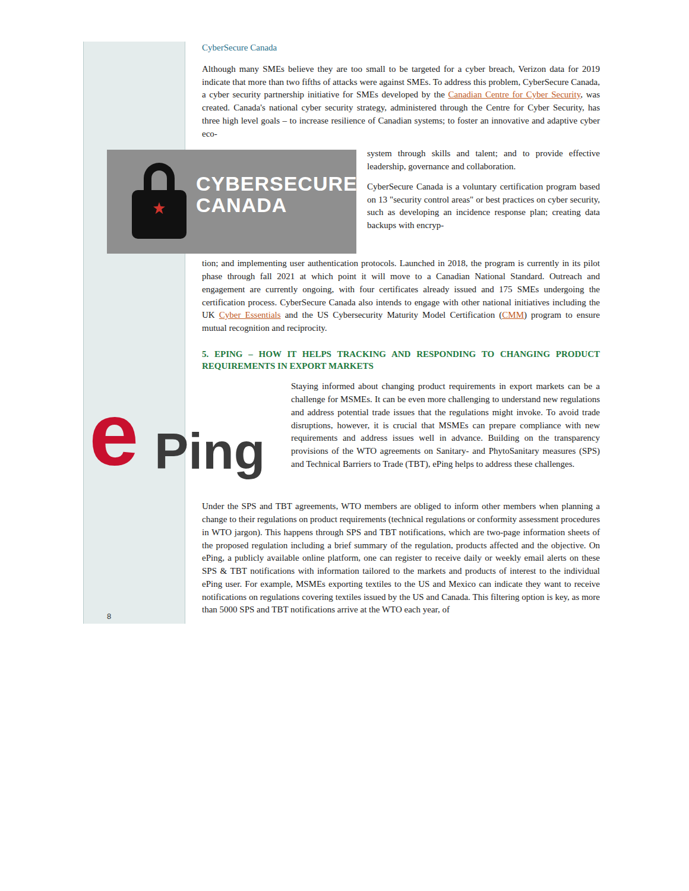8
CyberSecure Canada
Although many SMEs believe they are too small to be targeted for a cyber breach, Verizon data for 2019 indicate that more than two fifths of attacks were against SMEs. To address this problem, CyberSecure Canada, a cyber security partnership initiative for SMEs developed by the Canadian Centre for Cyber Security, was created. Canada's national cyber security strategy, administered through the Centre for Cyber Security, has three high level goals – to increase resilience of Canadian systems; to foster an innovative and adaptive cyber eco-
CYBERSECURE
CANADA
system through skills and talent; and to provide effective leadership, governance and collaboration.
CyberSecure Canada is a voluntary certification program based on 13 "security control areas" or best practices on cyber security, such as developing an incidence response plan; creating data backups with encryp-
tion; and implementing user authentication protocols. Launched in 2018, the program is currently in its pilot phase through fall 2021 at which point it will move to a Canadian National Standard. Outreach and engagement are currently ongoing, with four certificates already issued and 175 SMEs undergoing the certification process. CyberSecure Canada also intends to engage with other national initiatives including the UK Cyber Essentials and the US Cybersecurity Maturity Model Certification (CMM) program to ensure mutual recognition and reciprocity.
5. EPING – HOW IT HELPS TRACKING AND RESPONDING TO CHANGING PRODUCT REQUIREMENTS IN EXPORT MARKETS
e
Ping
Staying informed about changing product requirements in export markets can be a challenge for MSMEs. It can be even more challenging to understand new regulations and address potential trade issues that the regulations might invoke. To avoid trade disruptions, however, it is crucial that MSMEs can prepare compliance with new requirements and address issues well in advance. Building on the transparency provisions of the WTO agreements on Sanitary- and PhytoSanitary measures (SPS) and Technical Barriers to Trade (TBT), ePing helps to address these challenges.
Under the SPS and TBT agreements, WTO members are obliged to inform other members when planning a change to their regulations on product requirements (technical regulations or conformity assessment procedures in WTO jargon). This happens through SPS and TBT notifications, which are two-page information sheets of the proposed regulation including a brief summary of the regulation, products affected and the objective. On ePing, a publicly available online platform, one can register to receive daily or weekly email alerts on these SPS & TBT notifications with information tailored to the markets and products of interest to the individual ePing user. For example, MSMEs exporting textiles to the US and Mexico can indicate they want to receive notifications on regulations covering textiles issued by the US and Canada. This filtering option is key, as more than 5000 SPS and TBT notifications arrive at the WTO each year, of